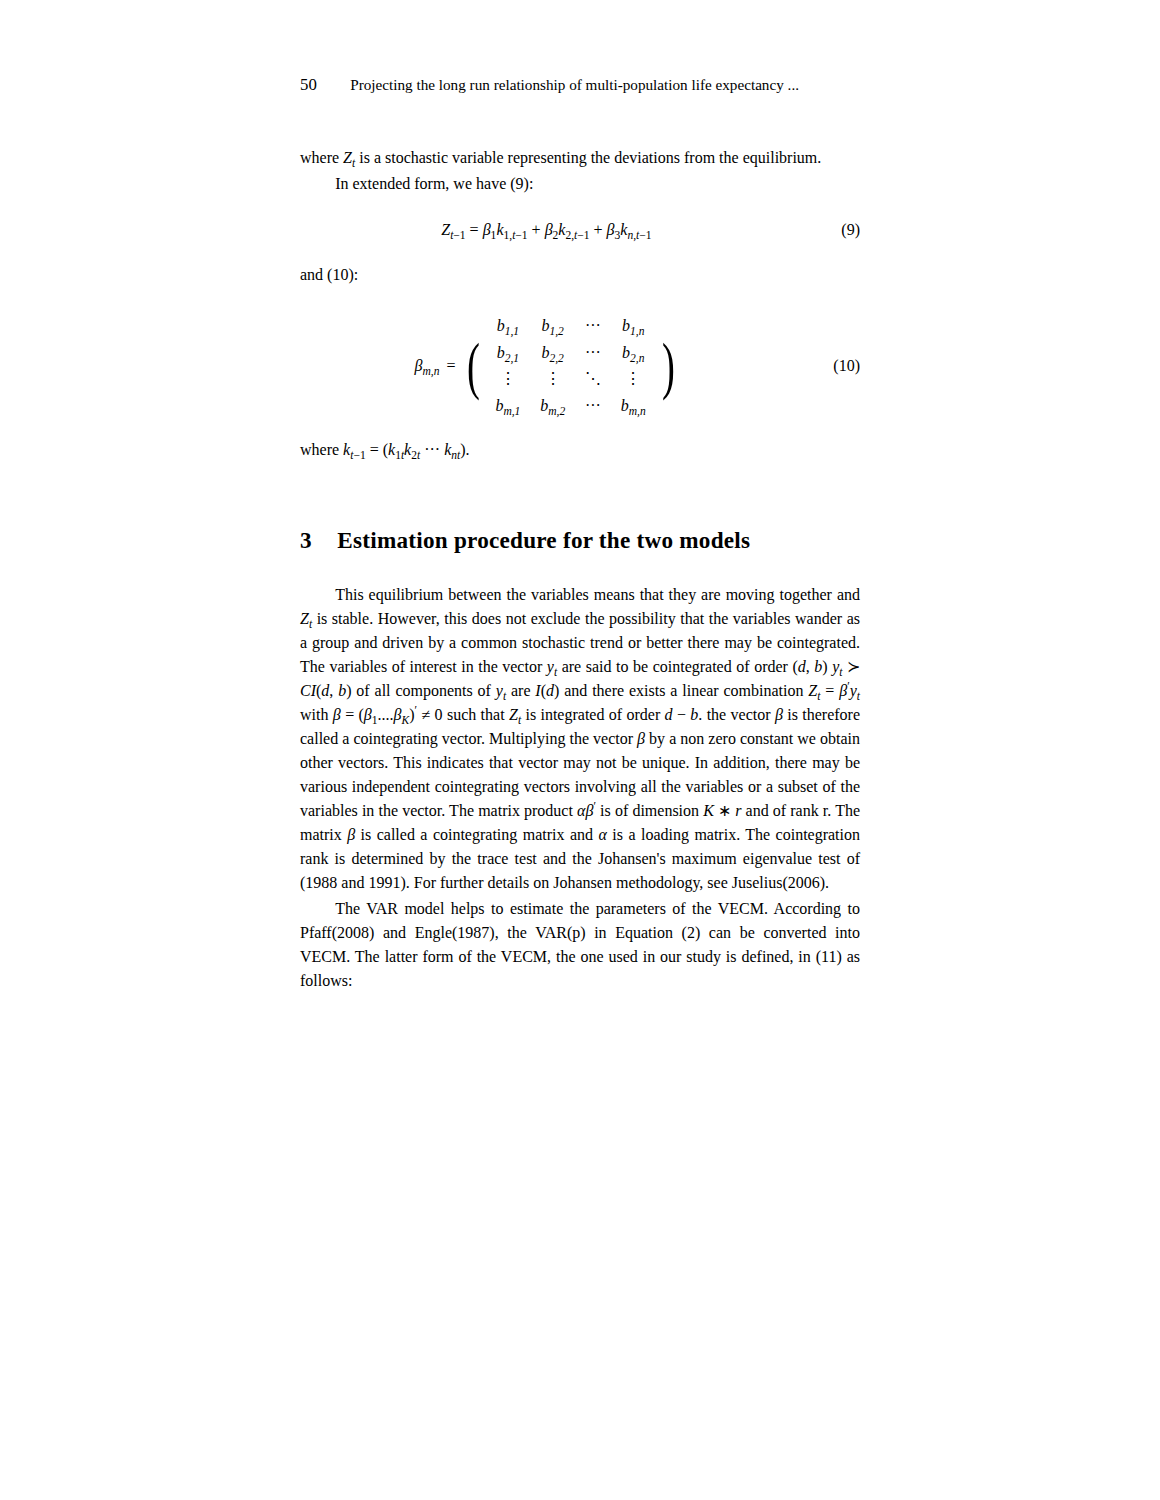50 Projecting the long run relationship of multi-population life expectancy ...
where Zt is a stochastic variable representing the deviations from the equilibrium.
In extended form, we have (9):
Zt−1 = β1k1,t−1 + β2k2,t−1 + β3kn,t−1
(9)
and (10):
βm,n = (
| b 1,1 | b 1,2 | ··· | b 1,n |
| b 2,1 | b 2,2 | ··· | b 2,n |
| ⋮ | ⋮ | ⋱ | ⋮ |
| b m,1 | b m,2 | ··· | b m,n |
)
(10)
where kt−1 = (k1tk2t ··· knt).
3 Estimation procedure for the two models
This equilibrium between the variables means that they are moving together and Zt is stable. However, this does not exclude the possibility that the variables wander as a group and driven by a common stochastic trend or better there may be cointegrated. The variables of interest in the vector yt are said to be cointegrated of order (d, b) yt ≻ CI(d, b) of all components of yt are I(d) and there exists a linear combination Zt = β′yt with β = (β1....βK)′ ≠ 0 such that Zt is integrated of order d − b. the vector β is therefore called a cointegrating vector. Multiplying the vector β by a non zero constant we obtain other vectors. This indicates that vector may not be unique. In addition, there may be various independent cointegrating vectors involving all the variables or a subset of the variables in the vector. The matrix product αβ′ is of dimension K ∗ r and of rank r. The matrix β is called a cointegrating matrix and α is a loading matrix. The cointegration rank is determined by the trace test and the Johansen's maximum eigenvalue test of (1988 and 1991). For further details on Johansen methodology, see Juselius(2006).
The VAR model helps to estimate the parameters of the VECM. According to Pfaff(2008) and Engle(1987), the VAR(p) in Equation (2) can be converted into VECM. The latter form of the VECM, the one used in our study is defined, in (11) as follows: